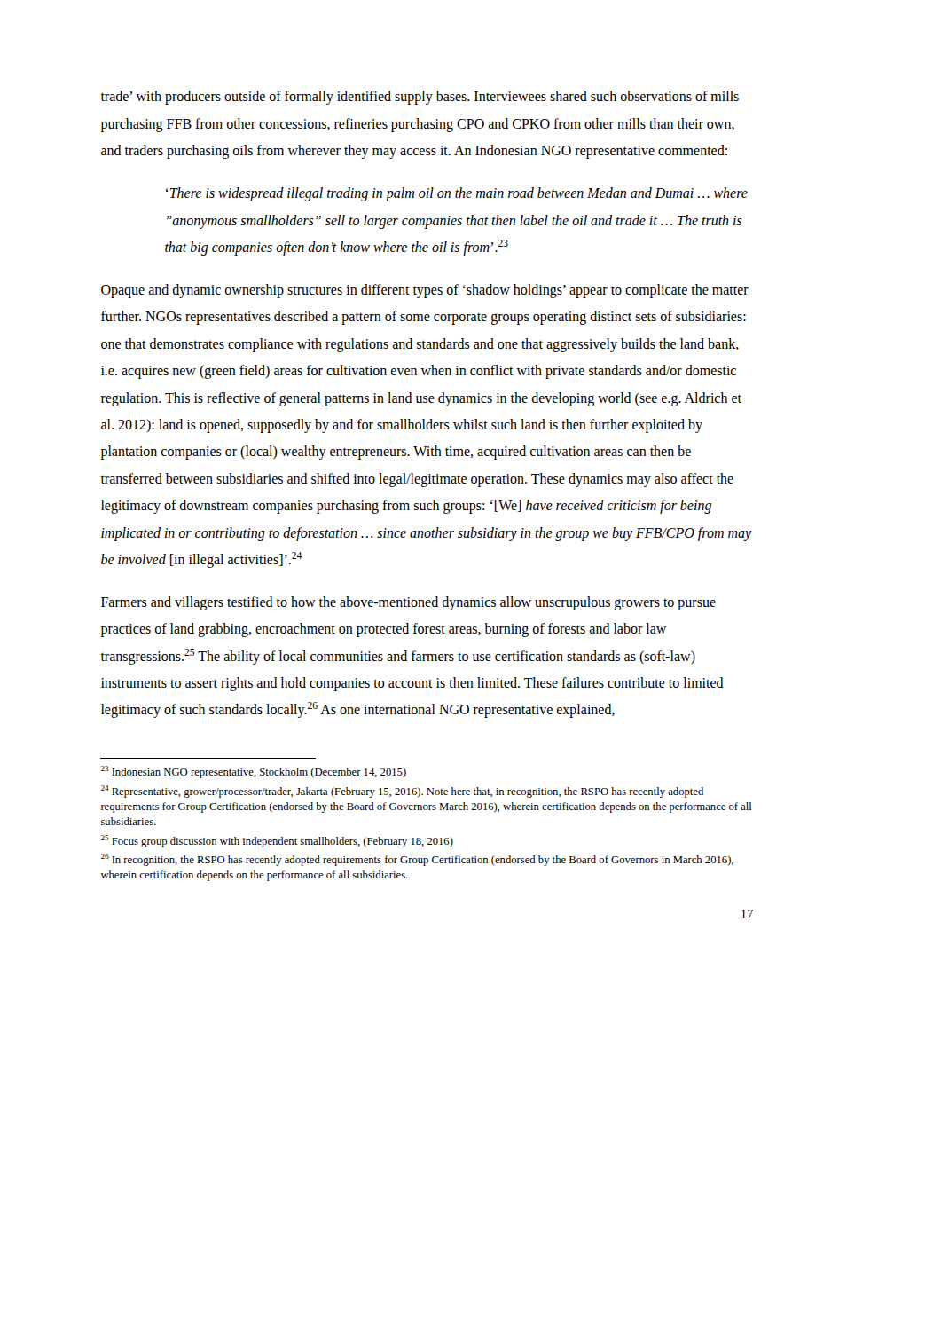trade’ with producers outside of formally identified supply bases. Interviewees shared such observations of mills purchasing FFB from other concessions, refineries purchasing CPO and CPKO from other mills than their own, and traders purchasing oils from wherever they may access it. An Indonesian NGO representative commented:
‘There is widespread illegal trading in palm oil on the main road between Medan and Dumai … where ”anonymous smallholders” sell to larger companies that then label the oil and trade it … The truth is that big companies often don’t know where the oil is from’.23
Opaque and dynamic ownership structures in different types of ‘shadow holdings’ appear to complicate the matter further. NGOs representatives described a pattern of some corporate groups operating distinct sets of subsidiaries: one that demonstrates compliance with regulations and standards and one that aggressively builds the land bank, i.e. acquires new (green field) areas for cultivation even when in conflict with private standards and/or domestic regulation. This is reflective of general patterns in land use dynamics in the developing world (see e.g. Aldrich et al. 2012): land is opened, supposedly by and for smallholders whilst such land is then further exploited by plantation companies or (local) wealthy entrepreneurs. With time, acquired cultivation areas can then be transferred between subsidiaries and shifted into legal/legitimate operation. These dynamics may also affect the legitimacy of downstream companies purchasing from such groups: ‘[We] have received criticism for being implicated in or contributing to deforestation … since another subsidiary in the group we buy FFB/CPO from may be involved [in illegal activities]’.24
Farmers and villagers testified to how the above-mentioned dynamics allow unscrupulous growers to pursue practices of land grabbing, encroachment on protected forest areas, burning of forests and labor law transgressions.25 The ability of local communities and farmers to use certification standards as (soft-law) instruments to assert rights and hold companies to account is then limited. These failures contribute to limited legitimacy of such standards locally.26 As one international NGO representative explained,
23 Indonesian NGO representative, Stockholm (December 14, 2015)
24 Representative, grower/processor/trader, Jakarta (February 15, 2016). Note here that, in recognition, the RSPO has recently adopted requirements for Group Certification (endorsed by the Board of Governors March 2016), wherein certification depends on the performance of all subsidiaries.
25 Focus group discussion with independent smallholders, (February 18, 2016)
26 In recognition, the RSPO has recently adopted requirements for Group Certification (endorsed by the Board of Governors in March 2016), wherein certification depends on the performance of all subsidiaries.
17